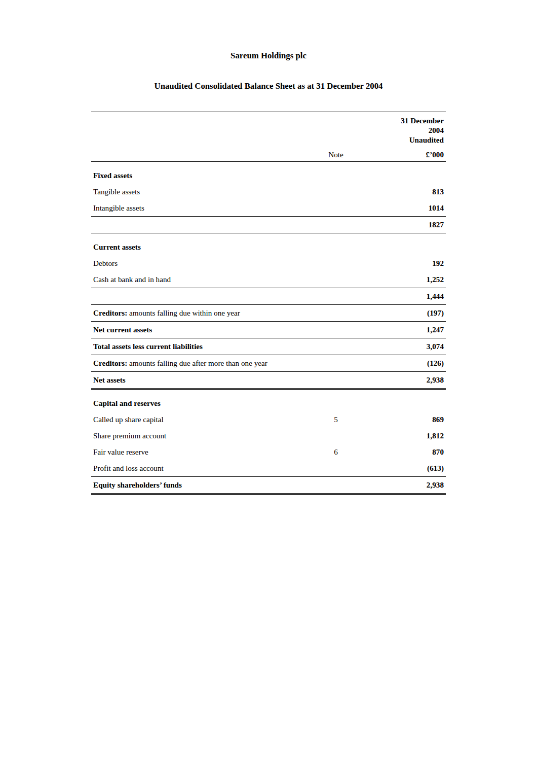Sareum Holdings plc
Unaudited Consolidated Balance Sheet as at 31 December 2004
| | | 31 December 2004 Unaudited |
| --- | --- | --- |
| | Note | £’000 |
| Fixed assets | | |
| Tangible assets | | 813 |
| Intangible assets | | 1014 |
| | | 1827 |
| Current assets | | |
| Debtors | | 192 |
| Cash at bank and in hand | | 1,252 |
| | | 1,444 |
| Creditors: amounts falling due within one year | | (197) |
| Net current assets | | 1,247 |
| Total assets less current liabilities | | 3,074 |
| Creditors: amounts falling due after more than one year | | (126) |
| Net assets | | 2,938 |
| Capital and reserves | | |
| Called up share capital | 5 | 869 |
| Share premium account | | 1,812 |
| Fair value reserve | 6 | 870 |
| Profit and loss account | | (613) |
| Equity shareholders’ funds | | 2,938 |